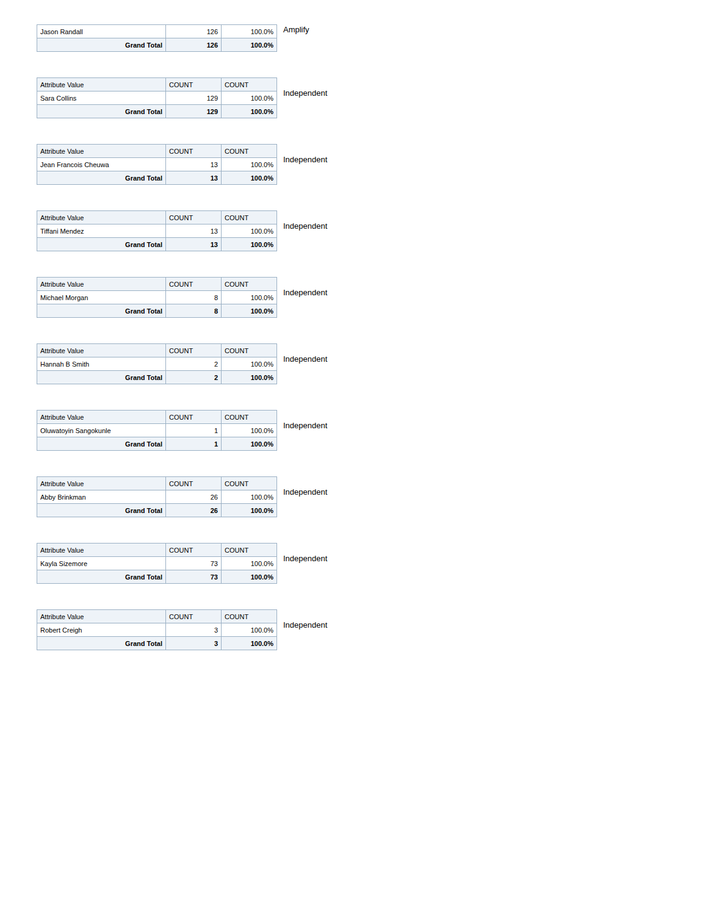| Jason Randall | 126 | 100.0% |
| Grand Total | 126 | 100.0% |
Amplify
| Attribute Value | COUNT | COUNT |
| Sara Collins | 129 | 100.0% |
| Grand Total | 129 | 100.0% |
Independent
| Attribute Value | COUNT | COUNT |
| Jean Francois Cheuwa | 13 | 100.0% |
| Grand Total | 13 | 100.0% |
Independent
| Attribute Value | COUNT | COUNT |
| Tiffani Mendez | 13 | 100.0% |
| Grand Total | 13 | 100.0% |
Independent
| Attribute Value | COUNT | COUNT |
| Michael Morgan | 8 | 100.0% |
| Grand Total | 8 | 100.0% |
Independent
| Attribute Value | COUNT | COUNT |
| Hannah B Smith | 2 | 100.0% |
| Grand Total | 2 | 100.0% |
Independent
| Attribute Value | COUNT | COUNT |
| Oluwatoyin Sangokunle | 1 | 100.0% |
| Grand Total | 1 | 100.0% |
Independent
| Attribute Value | COUNT | COUNT |
| Abby Brinkman | 26 | 100.0% |
| Grand Total | 26 | 100.0% |
Independent
| Attribute Value | COUNT | COUNT |
| Kayla Sizemore | 73 | 100.0% |
| Grand Total | 73 | 100.0% |
Independent
| Attribute Value | COUNT | COUNT |
| Robert Creigh | 3 | 100.0% |
| Grand Total | 3 | 100.0% |
Independent